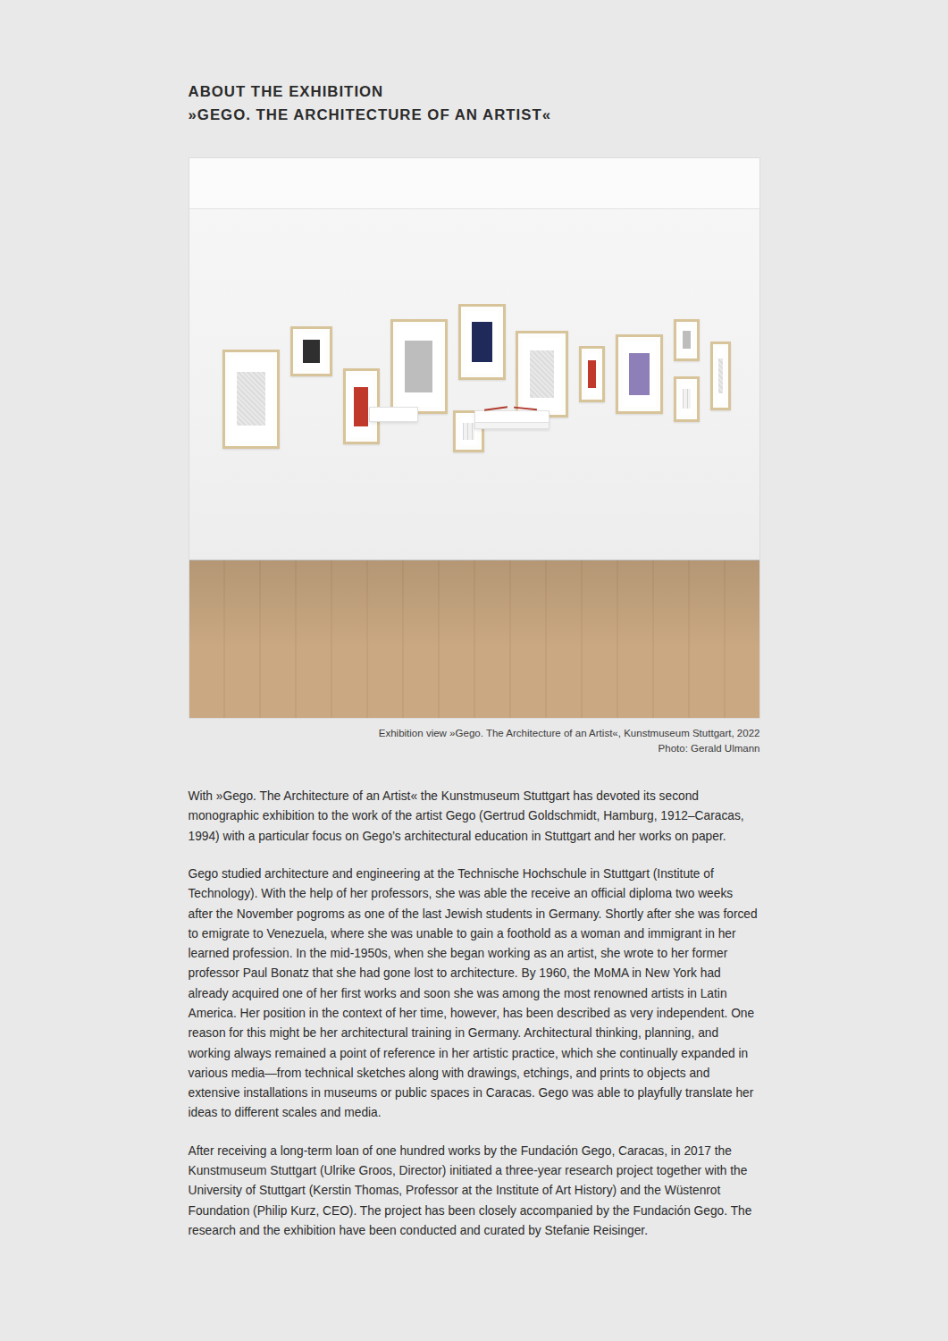About the Exhibition
»Gego. The Architecture of an Artist«
Exhibition view »Gego. The Architecture of an Artist«, Kunstmuseum Stuttgart, 2022
Photo: Gerald Ulmann
With »Gego. The Architecture of an Artist« the Kunstmuseum Stuttgart has devoted its second monographic exhibition to the work of the artist Gego (Gertrud Goldschmidt, Hamburg, 1912–Caracas, 1994) with a particular focus on Gego’s architectural education in Stuttgart and her works on paper.
Gego studied architecture and engineering at the Technische Hochschule in Stuttgart (Institute of Technology). With the help of her professors, she was able the receive an official diploma two weeks after the November pogroms as one of the last Jewish students in Germany. Shortly after she was forced to emigrate to Venezuela, where she was unable to gain a foothold as a woman and immigrant in her learned profession. In the mid-1950s, when she began working as an artist, she wrote to her former professor Paul Bonatz that she had gone lost to architecture. By 1960, the MoMA in New York had already acquired one of her first works and soon she was among the most renowned artists in Latin America. Her position in the context of her time, however, has been described as very independent. One reason for this might be her architectural training in Germany. Architectural thinking, planning, and working always remained a point of reference in her artistic practice, which she continually expanded in various media—from technical sketches along with drawings, etchings, and prints to objects and extensive installations in museums or public spaces in Caracas. Gego was able to playfully translate her ideas to different scales and media.
After receiving a long-term loan of one hundred works by the Fundación Gego, Caracas, in 2017 the Kunstmuseum Stuttgart (Ulrike Groos, Director) initiated a three-year research project together with the University of Stuttgart (Kerstin Thomas, Professor at the Institute of Art History) and the Wüstenrot Foundation (Philip Kurz, CEO). The project has been closely accompanied by the Fundación Gego. The research and the exhibition have been conducted and curated by Stefanie Reisinger.